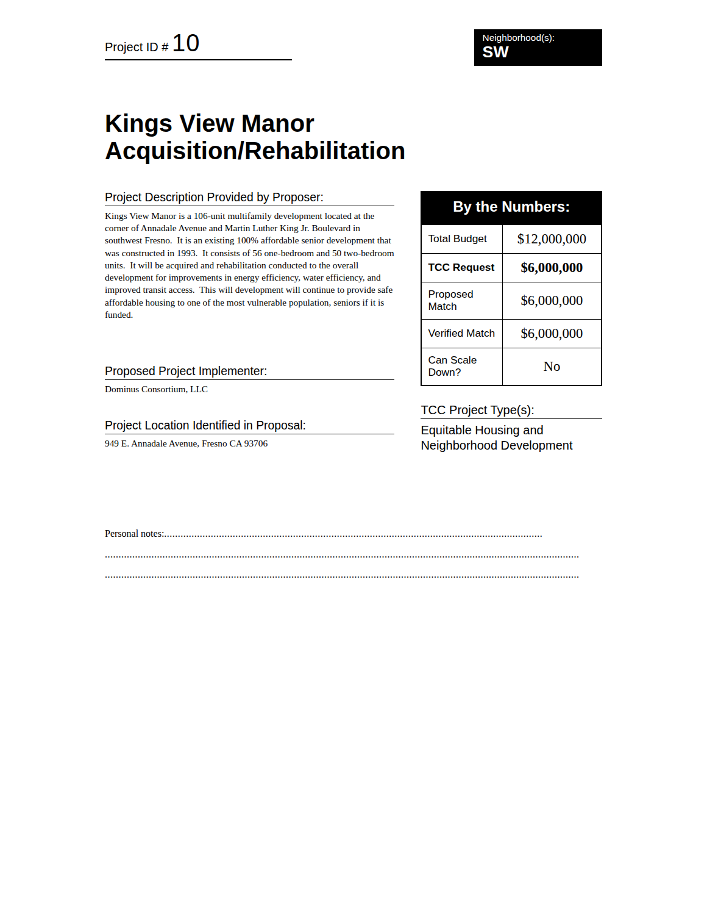Project ID # 10
Neighborhood(s): SW
Kings View Manor
Acquisition/Rehabilitation
Project Description Provided by Proposer:
Kings View Manor is a 106-unit multifamily development located at the corner of Annadale Avenue and Martin Luther King Jr. Boulevard in southwest Fresno. It is an existing 100% affordable senior development that was constructed in 1993. It consists of 56 one-bedroom and 50 two-bedroom units. It will be acquired and rehabilitation conducted to the overall development for improvements in energy efficiency, water efficiency, and improved transit access. This will development will continue to provide safe affordable housing to one of the most vulnerable population, seniors if it is funded.
Proposed Project Implementer:
Dominus Consortium, LLC
Project Location Identified in Proposal:
949 E. Annadale Avenue, Fresno CA 93706
By the Numbers:
| Total Budget | $12,000,000 |
| TCC Request | $6,000,000 |
| Proposed Match | $6,000,000 |
| Verified Match | $6,000,000 |
| Can Scale Down? | No |
TCC Project Type(s):
Equitable Housing and Neighborhood Development
Personal notes:..........................................................................................................................................
.............................................................................................................................................................................
.............................................................................................................................................................................